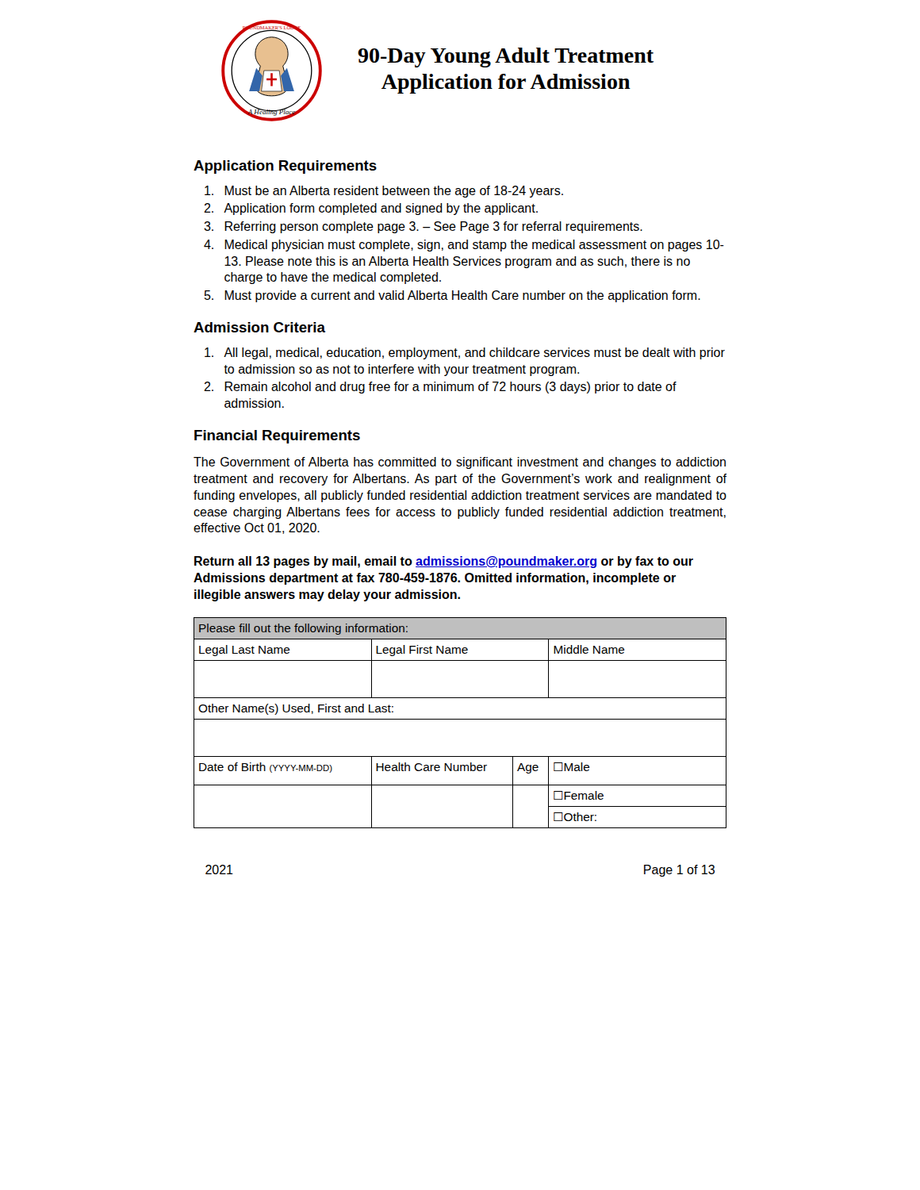90-Day Young Adult Treatment
Application for Admission
Application Requirements
Must be an Alberta resident between the age of 18-24 years.
Application form completed and signed by the applicant.
Referring person complete page 3. – See Page 3 for referral requirements.
Medical physician must complete, sign, and stamp the medical assessment on pages 10-13. Please note this is an Alberta Health Services program and as such, there is no charge to have the medical completed.
Must provide a current and valid Alberta Health Care number on the application form.
Admission Criteria
All legal, medical, education, employment, and childcare services must be dealt with prior to admission so as not to interfere with your treatment program.
Remain alcohol and drug free for a minimum of 72 hours (3 days) prior to date of admission.
Financial Requirements
The Government of Alberta has committed to significant investment and changes to addiction treatment and recovery for Albertans. As part of the Government’s work and realignment of funding envelopes, all publicly funded residential addiction treatment services are mandated to cease charging Albertans fees for access to publicly funded residential addiction treatment, effective Oct 01, 2020.
Return all 13 pages by mail, email to admissions@poundmaker.org or by fax to our Admissions department at fax 780-459-1876. Omitted information, incomplete or illegible answers may delay your admission.
| Please fill out the following information: |
| Legal Last Name | Legal First Name | Middle Name |
| Other Name(s) Used, First and Last: |
| Date of Birth (YYYY-MM-DD) | Health Care Number | Age | ☐Male |
| | | | ☐Female |
| ☐Other: |
2021 Page 1 of 13